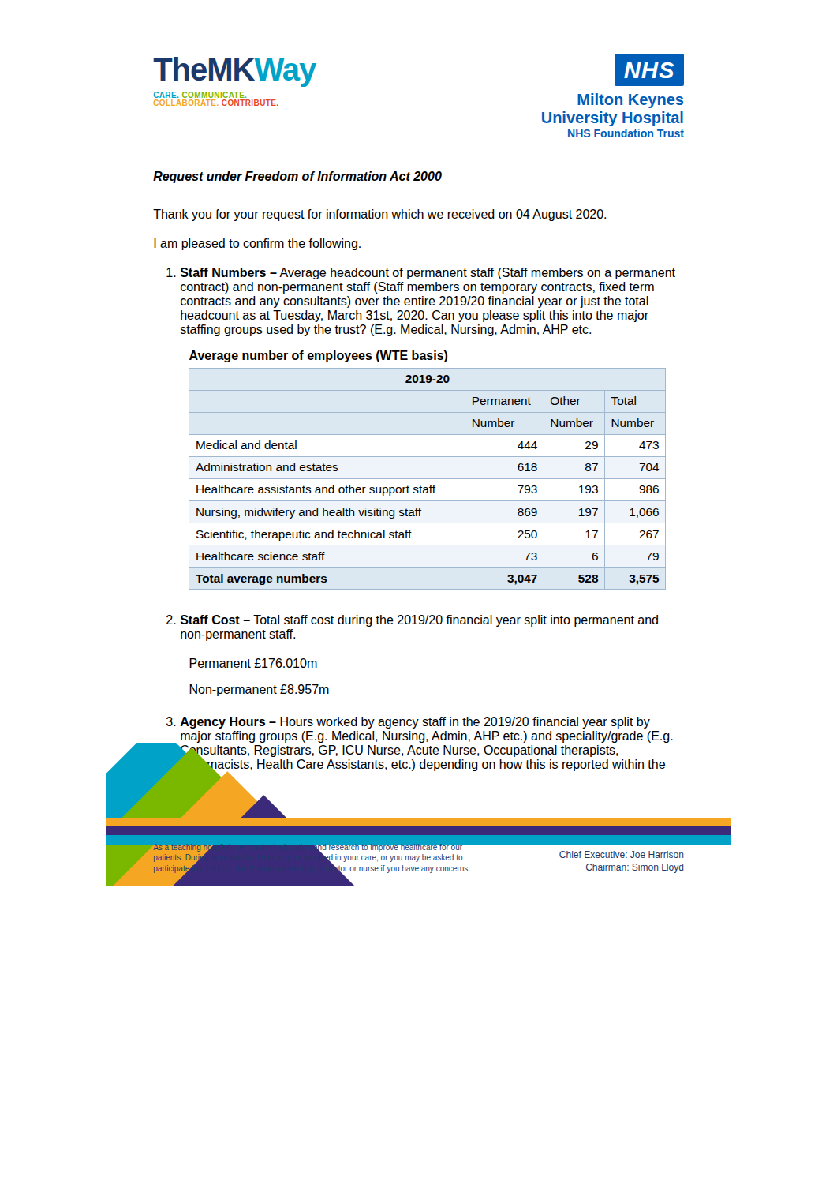The MK Way
CARE. COMMUNICATE.
COLLABORATE. CONTRIBUTE.
NHS
Milton Keynes
University Hospital
NHS Foundation Trust
Request under Freedom of Information Act 2000
Thank you for your request for information which we received on 04 August 2020.
I am pleased to confirm the following.
Staff Numbers – Average headcount of permanent staff (Staff members on a permanent contract) and non-permanent staff (Staff members on temporary contracts, fixed term contracts and any consultants) over the entire 2019/20 financial year or just the total headcount as at Tuesday, March 31st, 2020. Can you please split this into the major staffing groups used by the trust? (E.g. Medical, Nursing, Admin, AHP etc.
Average number of employees (WTE basis)
| 2019-20 |
| --- |
| | Permanent | Other | Total |
| | Number | Number | Number |
| Medical and dental | 444 | 29 | 473 |
| Administration and estates | 618 | 87 | 704 |
| Healthcare assistants and other support staff | 793 | 193 | 986 |
| Nursing, midwifery and health visiting staff | 869 | 197 | 1,066 |
| Scientific, therapeutic and technical staff | 250 | 17 | 267 |
| Healthcare science staff | 73 | 6 | 79 |
| Total average numbers | 3,047 | 528 | 3,575 |
Staff Cost – Total staff cost during the 2019/20 financial year split into permanent and non-permanent staff.
Permanent £176.010m
Non-permanent £8.957m
Agency Hours – Hours worked by agency staff in the 2019/20 financial year split by major staffing groups (E.g. Medical, Nursing, Admin, AHP etc.) and speciality/grade (E.g. Consultants, Registrars, GP, ICU Nurse, Acute Nurse, Occupational therapists, Pharmacists, Health Care Assistants, etc.) depending on how this is reported within the Trust.
As a teaching hospital, we conduct education and research to improve healthcare for our patients. During your visit students may be involved in your care, or you may be asked to participate in a clinical trial. Please speak to your doctor or nurse if you have any concerns.
Chief Executive: Joe Harrison
Chairman: Simon Lloyd